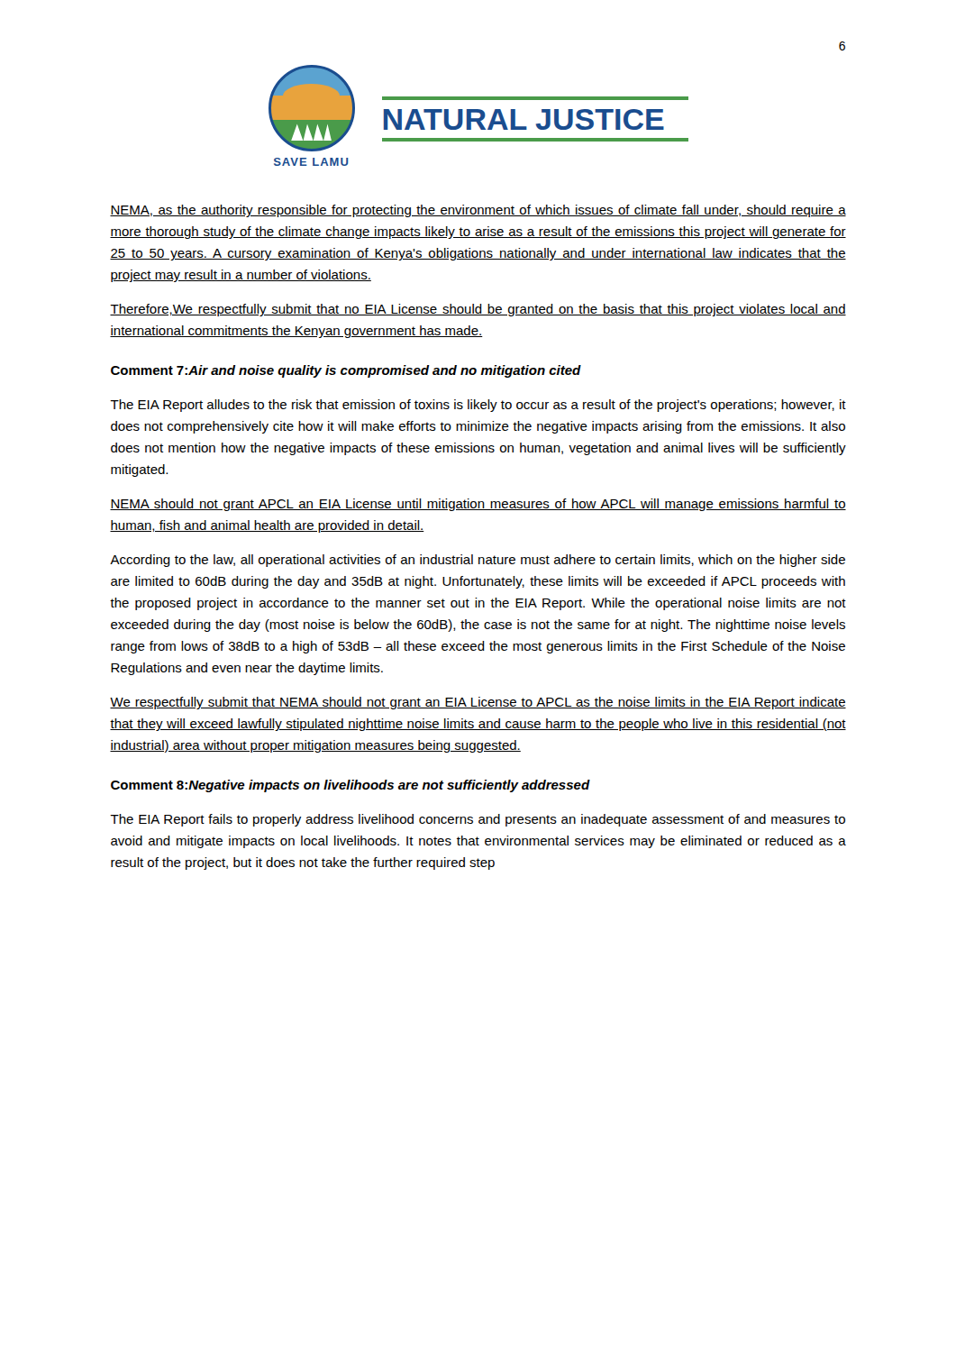6
SAVE LAMU
NATURAL JUSTICE
NEMA, as the authority responsible for protecting the environment of which issues of climate fall under, should require a more thorough study of the climate change impacts likely to arise as a result of the emissions this project will generate for 25 to 50 years. A cursory examination of Kenya's obligations nationally and under international law indicates that the project may result in a number of violations.
Therefore,We respectfully submit that no EIA License should be granted on the basis that this project violates local and international commitments the Kenyan government has made.
Comment 7:Air and noise quality is compromised and no mitigation cited
The EIA Report alludes to the risk that emission of toxins is likely to occur as a result of the project's operations; however, it does not comprehensively cite how it will make efforts to minimize the negative impacts arising from the emissions. It also does not mention how the negative impacts of these emissions on human, vegetation and animal lives will be sufficiently mitigated.
NEMA should not grant APCL an EIA License until mitigation measures of how APCL will manage emissions harmful to human, fish and animal health are provided in detail.
According to the law, all operational activities of an industrial nature must adhere to certain limits, which on the higher side are limited to 60dB during the day and 35dB at night. Unfortunately, these limits will be exceeded if APCL proceeds with the proposed project in accordance to the manner set out in the EIA Report. While the operational noise limits are not exceeded during the day (most noise is below the 60dB), the case is not the same for at night. The nighttime noise levels range from lows of 38dB to a high of 53dB – all these exceed the most generous limits in the First Schedule of the Noise Regulations and even near the daytime limits.
We respectfully submit that NEMA should not grant an EIA License to APCL as the noise limits in the EIA Report indicate that they will exceed lawfully stipulated nighttime noise limits and cause harm to the people who live in this residential (not industrial) area without proper mitigation measures being suggested.
Comment 8:Negative impacts on livelihoods are not sufficiently addressed
The EIA Report fails to properly address livelihood concerns and presents an inadequate assessment of and measures to avoid and mitigate impacts on local livelihoods. It notes that environmental services may be eliminated or reduced as a result of the project, but it does not take the further required step